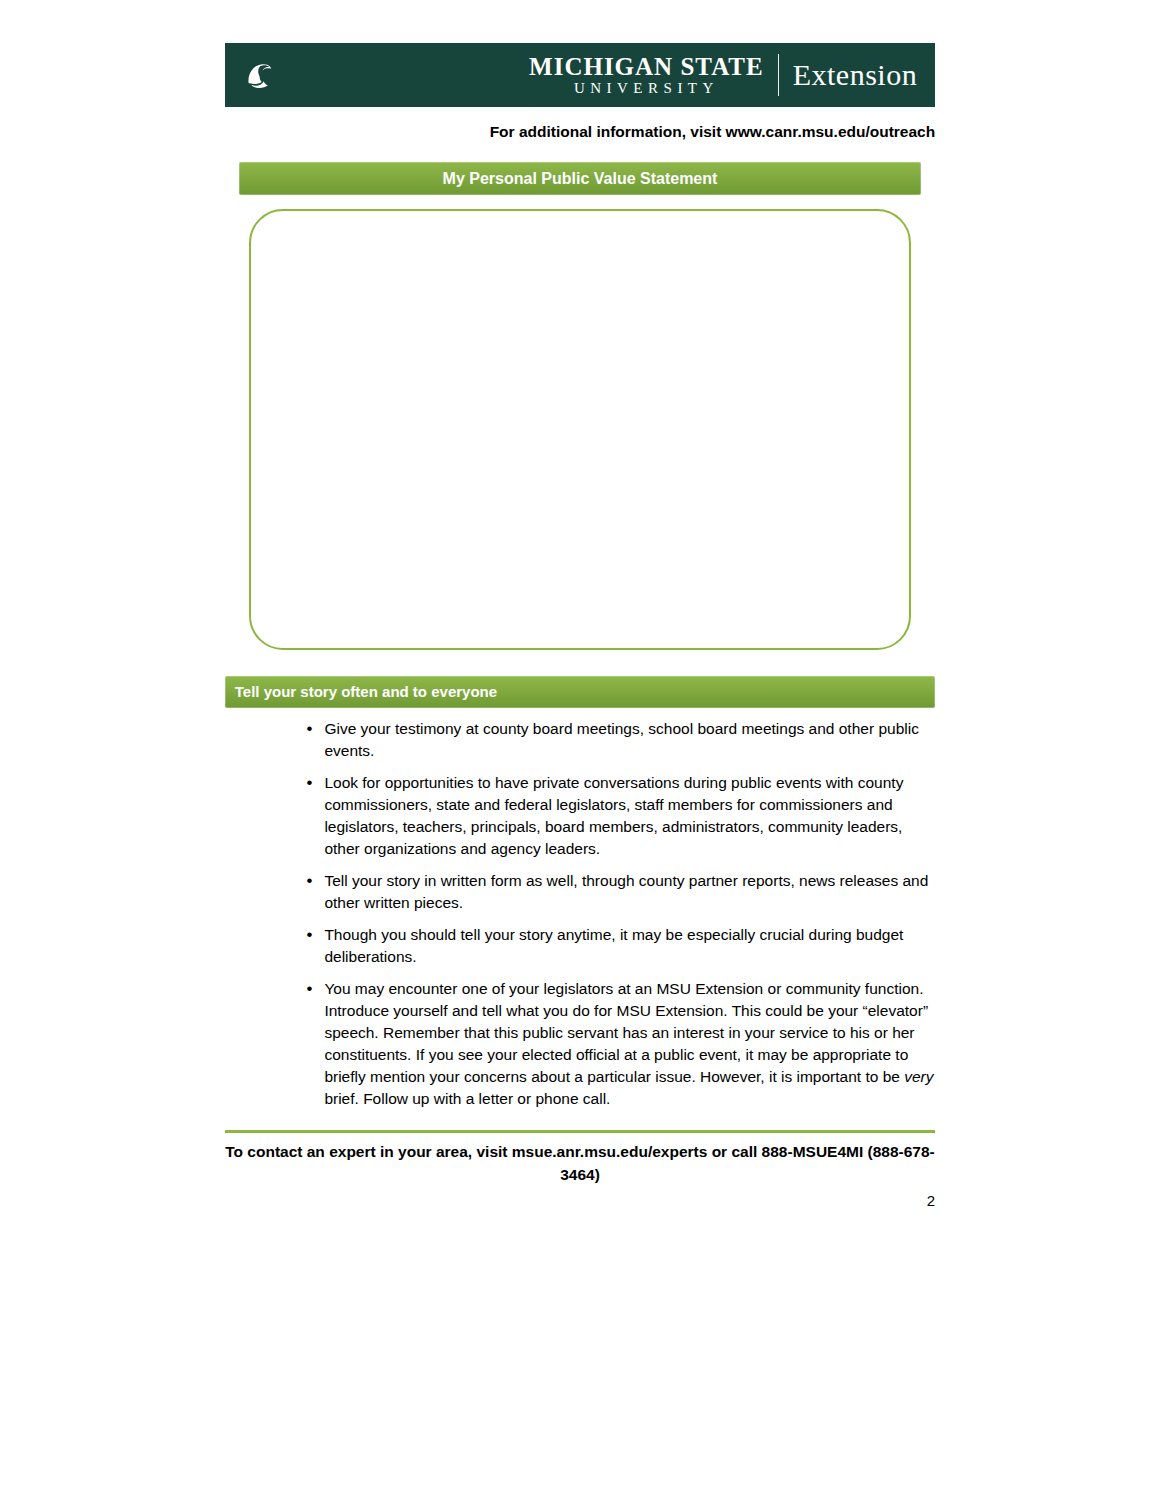MICHIGAN STATE
UNIVERSITY
Extension
For additional information, visit www.canr.msu.edu/outreach
My Personal Public Value Statement
Tell your story often and to everyone
Give your testimony at county board meetings, school board meetings and other public events.
Look for opportunities to have private conversations during public events with county commissioners, state and federal legislators, staff members for commissioners and legislators, teachers, principals, board members, administrators, community leaders, other organizations and agency leaders.
Tell your story in written form as well, through county partner reports, news releases and other written pieces.
Though you should tell your story anytime, it may be especially crucial during budget deliberations.
You may encounter one of your legislators at an MSU Extension or community function. Introduce yourself and tell what you do for MSU Extension. This could be your “elevator” speech. Remember that this public servant has an interest in your service to his or her constituents. If you see your elected official at a public event, it may be appropriate to briefly mention your concerns about a particular issue. However, it is important to be very brief. Follow up with a letter or phone call.
To contact an expert in your area, visit msue.anr.msu.edu/experts or call 888-MSUE4MI (888-678-3464)
2